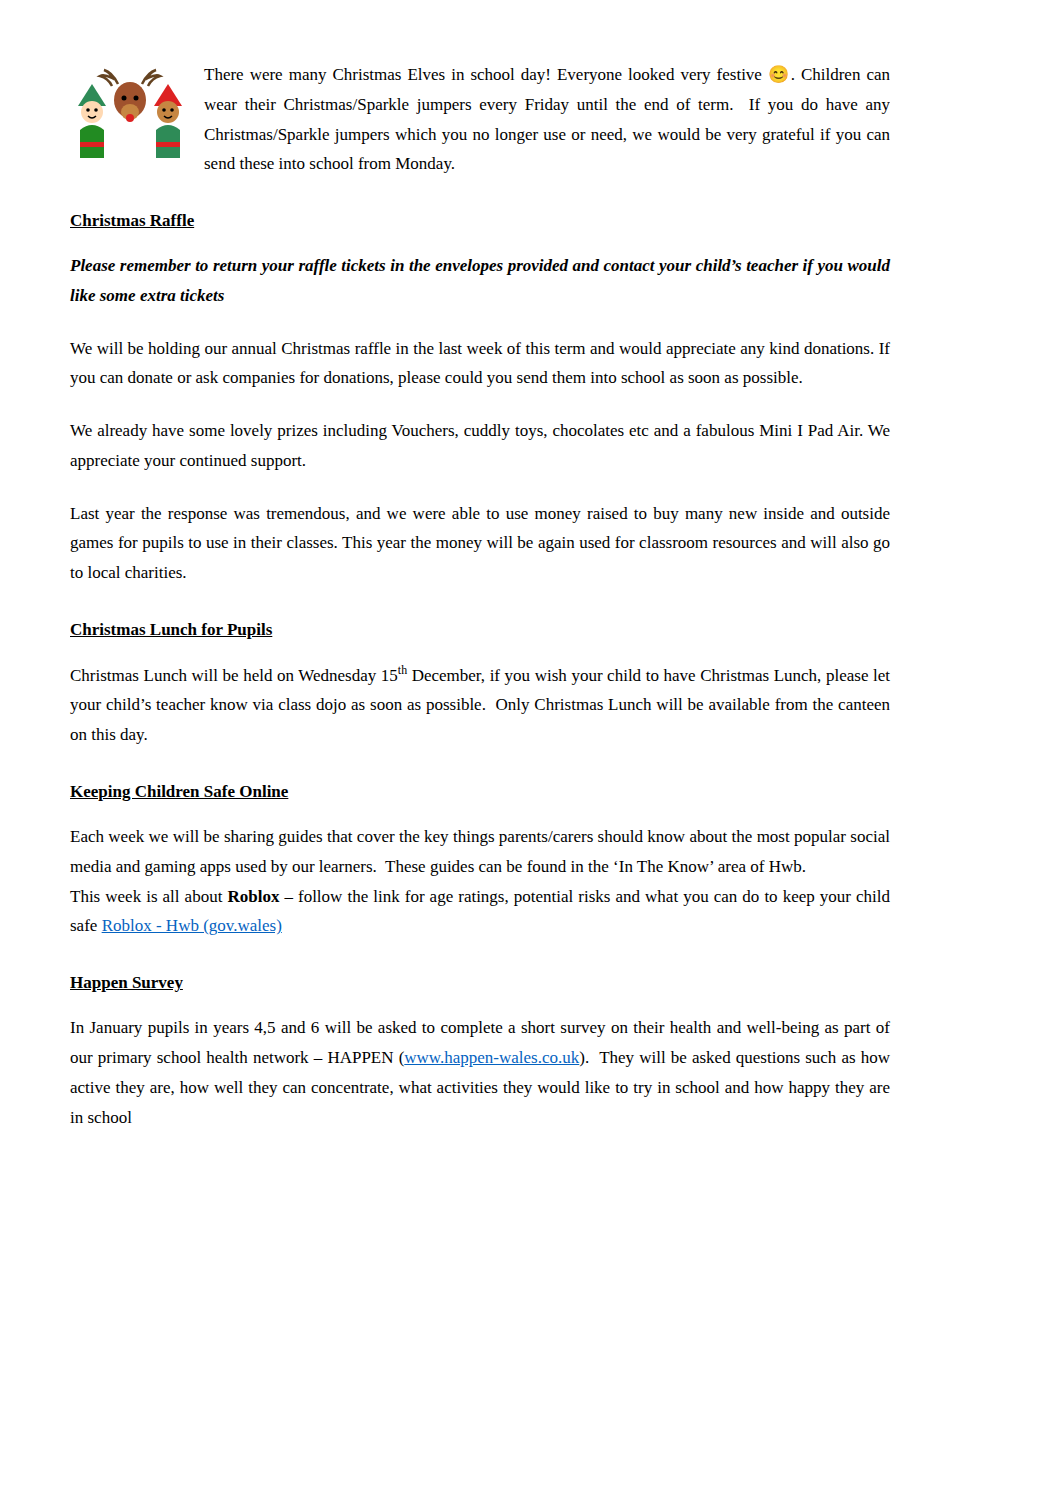There were many Christmas Elves in school day! Everyone looked very festive 😊. Children can wear their Christmas/Sparkle jumpers every Friday until the end of term. If you do have any Christmas/Sparkle jumpers which you no longer use or need, we would be very grateful if you can send these into school from Monday.
Christmas Raffle
Please remember to return your raffle tickets in the envelopes provided and contact your child’s teacher if you would like some extra tickets
We will be holding our annual Christmas raffle in the last week of this term and would appreciate any kind donations. If you can donate or ask companies for donations, please could you send them into school as soon as possible.
We already have some lovely prizes including Vouchers, cuddly toys, chocolates etc and a fabulous Mini I Pad Air. We appreciate your continued support.
Last year the response was tremendous, and we were able to use money raised to buy many new inside and outside games for pupils to use in their classes. This year the money will be again used for classroom resources and will also go to local charities.
Christmas Lunch for Pupils
Christmas Lunch will be held on Wednesday 15th December, if you wish your child to have Christmas Lunch, please let your child’s teacher know via class dojo as soon as possible. Only Christmas Lunch will be available from the canteen on this day.
Keeping Children Safe Online
Each week we will be sharing guides that cover the key things parents/carers should know about the most popular social media and gaming apps used by our learners. These guides can be found in the ‘In The Know’ area of Hwb.
This week is all about Roblox – follow the link for age ratings, potential risks and what you can do to keep your child safe Roblox - Hwb (gov.wales)
Happen Survey
In January pupils in years 4,5 and 6 will be asked to complete a short survey on their health and well-being as part of our primary school health network – HAPPEN (www.happen-wales.co.uk). They will be asked questions such as how active they are, how well they can concentrate, what activities they would like to try in school and how happy they are in school